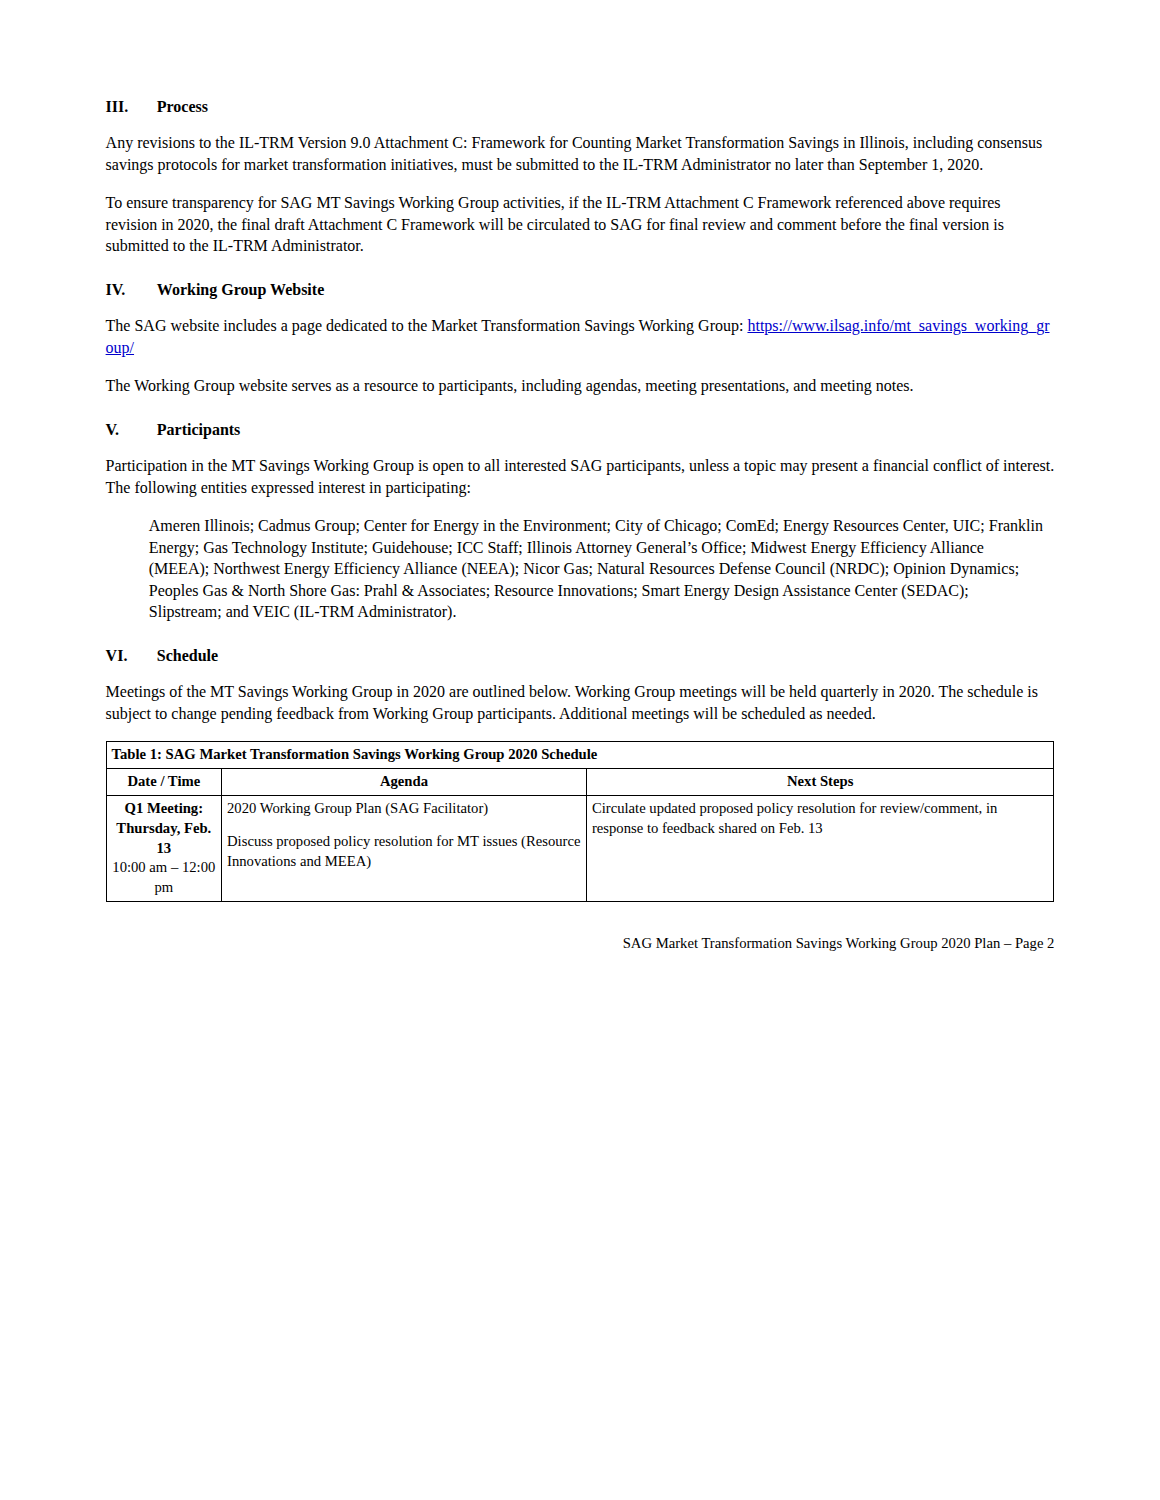III. Process
Any revisions to the IL-TRM Version 9.0 Attachment C: Framework for Counting Market Transformation Savings in Illinois, including consensus savings protocols for market transformation initiatives, must be submitted to the IL-TRM Administrator no later than September 1, 2020.
To ensure transparency for SAG MT Savings Working Group activities, if the IL-TRM Attachment C Framework referenced above requires revision in 2020, the final draft Attachment C Framework will be circulated to SAG for final review and comment before the final version is submitted to the IL-TRM Administrator.
IV. Working Group Website
The SAG website includes a page dedicated to the Market Transformation Savings Working Group: https://www.ilsag.info/mt_savings_working_group/
The Working Group website serves as a resource to participants, including agendas, meeting presentations, and meeting notes.
V. Participants
Participation in the MT Savings Working Group is open to all interested SAG participants, unless a topic may present a financial conflict of interest. The following entities expressed interest in participating:
Ameren Illinois; Cadmus Group; Center for Energy in the Environment; City of Chicago; ComEd; Energy Resources Center, UIC; Franklin Energy; Gas Technology Institute; Guidehouse; ICC Staff; Illinois Attorney General’s Office; Midwest Energy Efficiency Alliance (MEEA); Northwest Energy Efficiency Alliance (NEEA); Nicor Gas; Natural Resources Defense Council (NRDC); Opinion Dynamics; Peoples Gas & North Shore Gas: Prahl & Associates; Resource Innovations; Smart Energy Design Assistance Center (SEDAC); Slipstream; and VEIC (IL-TRM Administrator).
VI. Schedule
Meetings of the MT Savings Working Group in 2020 are outlined below. Working Group meetings will be held quarterly in 2020. The schedule is subject to change pending feedback from Working Group participants. Additional meetings will be scheduled as needed.
Table 1: SAG Market Transformation Savings Working Group 2020 Schedule
| Date / Time | Agenda | Next Steps |
| --- | --- | --- |
| Q1 Meeting: Thursday, Feb. 13 10:00 am – 12:00 pm | 2020 Working Group Plan (SAG Facilitator) Discuss proposed policy resolution for MT issues (Resource Innovations and MEEA) | Circulate updated proposed policy resolution for review/comment, in response to feedback shared on Feb. 13 |
SAG Market Transformation Savings Working Group 2020 Plan – Page 2